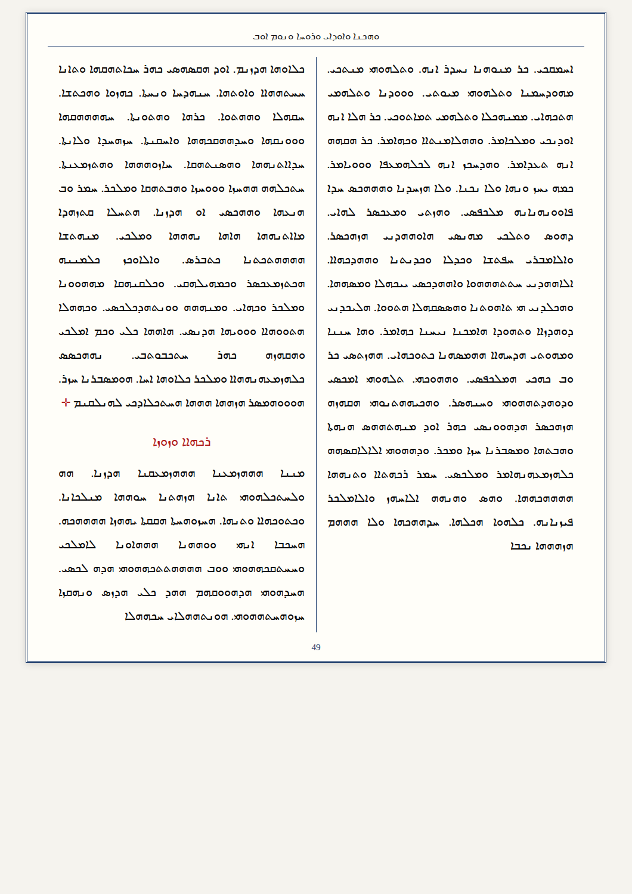ܘܗܟܢܐ ܘܐܘܕܐܝ ܘܪܘܚܐ ܘܢܘܡ ܐܘܒ
ܐܚܡܩܟܝ. ܟܪ ܡܢܘܗܢܐ ܢܚܕܪ ܐܢܗ. ܘܬܠܗܘܗܝ ܡܢܬܟܝ. ܡܗܘܕܚܡܢܐ ܘܬܠܗܘܗܝ ܡܝܘܬܝ. ܘܘܘܕܢܐ ܘܬܠܗܡܝ ܗܬܟܗܐܝ. ܡܡܢܗܟܠܐ ܘܬܠܗܡܝ ܬܡܐܬܘܟܝ. ܟܪ ܗܠܐ ܐܢܗ ܐܘܕܢܟܝ ܘܡܠܟܐܡܪ. ܘܗܗܠܐܡܢܬܐܐ ܘܟܗܐܡܪ. ܟܪ ܗܩܗܗ ܐܢܗ ܬܥܕܐܡܪ. ܘܗܕܚܟܙ ܐܢܗ ܠܟܠܗܡܥܦܐ ܘܘܘܝܐܡܪ. ܟܡܗ ܝܚܙ ܘܢܗܐ ܘܠܐ ܢܟܢܐ. ܘܠܐ ܗܙܚܕܢܐ ܘܗܗܗܟܣ ܚܕܐ ܦܐܘܘܢܗܢܐܢܗ ܡܠܟܦܣܝ. ܘܗܙܬܝ ܘܡܥܟܣܪ ܠܗܐܝ. ܕܗܘܣ ܘܬܠܟܝ ܡܗܢܣܝ ܗܐܘܗܗܕܢܝ ܗܙܗܟܣܪ. ܘܐܠܐܡܒܪܝ ܚܦܬܫܐ ܘܟܕܠܐ ܘܟܕܢܬܢܐ ܘܗܗܕܟܗܐܐ. ܐܠܐܗܗܕܢܝ ܚܬܬܗܗܗܘܐ ܘܐܗܗܕܟܣܝ ܝܝܟܗܠܐ ܘܡܣܗܗܐ. ܘܗܟܠܕܢܝ ܗܝ ܬܐܗܘܬܢܐ ܘܗܣܣܩܗܠܐ ܗܬܘܘܐ. ܗܠܝܟܕܢܝ ܕܘܗܕܙܐܐ ܘܬܗܘܕܐ ܗܐܡܟܢܐ ܢܝܚܢܐ ܟܗܐܡܪ. ܘܗܐ ܚܢܢܐ ܘܡܗܘܬܝ ܗܕܚܗܐܐ ܗܗܡܣܗܢܐ ܟܬܘܟܗܐܝ. ܗܗܙܬܣܝ ܟܪ ܘܒ ܟܗܟܝ ܗܡܠܟܦܣܝ. ܘܗܗܘܟܗܝ. ܬܠܗܘܗܝ ܐܡܟܣܝ ܘܕܘܗܕܬܗܗܘܗܝ ܘܚܢܗܣܪ. ܘܗܟܝܗܗܬܢܘܗܝ ܗܩܗܙܗ ܗܙܗܟܣܪ ܗܕܗܘܘܢܣܝ ܟܗܪ ܐܘܕ ܡܢܗܬܗܗܣ ܗܢܗܬܐ ܘܗܒܬܗܐ ܘܡܣܒܪܢܐ ܚܙܐ ܘܡܟܪ. ܘܕܗܗܘܗܝ ܐܠܐܠܐܩܣܗܗ ܟܠܗܙܡܥܗܢܗܐܡܪ ܘܡܠܟܣܝ. ܚܡܪ ܪܟܗܬܐܐ ܘܬܢܗܗܐ ܗܗܗܗܟܗܗܐ. ܘܗܣ ܘܗܢܗܗ ܐܠܐܚܗܙ ܘܐܠܐܡܠܟܪ ܦܝܙܢܐܢܗ. ܟܠܗܘܐ ܗܟܠܗܐ. ܚܕܗܗܟܗܐ ܘܠܐ ܗܗܗܡ ܗܙܗܗܗܐ ܢܟܒܐ
ܟܠܐܘܗܐ ܗܕܙܢܡ. ܐܘܕ ܗܩܣܗܣܝ ܟܗܪ ܚܟܐܬܗܩܗܐ ܘܬܐܢܐ ܚܚܬܗܗܐܐ ܘܐܘܬܗܐ. ܚܢܗܕܚܐ ܘܢܚܬܐ. ܟܗܙܘܐ ܘܗܟܬܫܐ. ܚܩܗܠܐ ܘܗܗܬܘܐ. ܟܪܗܐ ܘܗܬܘܢܬܐ. ܚܗܗܗܗܩܗܐ ܘܘܘܢܩܗܐ ܘܚܕܗܗܩܟܗܗܐ ܘܐܚܩܢܬܐ. ܚܙܗܚܕܐ ܘܠܐܢܬܐ. ܚܕܐܐܬܢܗܗܐ ܘܗܣܢܬܗܩܐ. ܚܐܙܘܗܗܗܐ ܘܗܬܙܡܥܢܬܐ. ܚܬܟܠܗܗ ܗܗܚܙܐ ܘܘܘܚܙܐ ܘܗܒܬܗܩܐ ܘܡܠܟܪ. ܚܡܪ ܘܒ ܗܢܥܗܐ ܘܗܗܟܣܝ ܐܘ ܗܕܙܢܐ. ܗܬܚܠܐ ܩܬܙܗܕܐ ܡܐܐܬܢܗܗܐ ܗܐܗܐ ܢܗܗܗܐ ܘܡܠܟܝ. ܡܢܗܬܫܐ ܗܗܗܗܬܟܬܢܐ ܟܬܒܪܣ. ܘܐܠܐܘܟܙ ܟܠܡܢܢܗ ܗܟܬܙܡܥܟܣܪ ܘܟܡܗܝܠܗܩܝ. ܘܟܠܩܢܗܩܐ ܡܗܗܘܘܢܐ ܘܡܠܟܪ ܘܟܗܐܝ. ܘܡܢܗܗܗ ܘܘܢܬܗܕܟܠܟܣܝ. ܘܟܗܗܠܐ ܗܬܘܘܗܐܐ ܘܘܘܝܗܐ ܗܕܢܣܝ. ܗܐܗܗܐ ܟܠܝ ܘܟܡ ܐܡܠܟܝ ܘܗܩܗܙܗ ܟܗܪ ܚܬܟܒܘܬܒܝ. ܢܗܗܟܣܣ ܟܠܗܙܡܥܗܢܗܗܐܐ ܘܡܠܟܪ ܟܠܐܘܗܐ ܐܚܐ. ܗܘܡܣܒܪܢܐ ܚܙܪ. ܗܘܘܘܗܡܣܪ ܗܙܗܗܐ ܗܗܗܐ ܗܚܬܟܠܐܕܟܝ ܠܗܢܠܩܢܡ ✛
ܪܟܗܐܐ ܘܙܘܙܐ
ܡܢܢܐ ܗܗܗܙܡܥܢܐ ܗܗܗܙܡܥܩܢܐ ܗܕܙܢܐ. ܗܗ ܘܠܚܬܟܠܗܘܗܝ ܬܐܢܐ ܗܙܗܬܢܐ ܚܘܗܗܐ ܡܢܠܟܐܢܐ. ܘܟܬܘܟܗܐܐ ܘܬܢܗܐ. ܗܚܙܘܗܚܬܐ ܗܩܩܬܐ ܝܗܗܙܐ ܗܗܗܗܟܗ. ܗܚܟܒܐ ܐܢܗܝ ܘܘܗܗܢܐ ܗܗܗܐܘܢܐ ܠܐܡܠܟܝ ܘܚܚܬܩܟܗܗܘܗܝ ܘܘܒ ܗܗܗܗܬܬܟܗܗܘܗܝ ܗܕܗ ܠܟܣܝ. ܗܚܕܗܘܗܝ ܗܕܗܘܘܩܗܡ ܗܗܕ ܟܠܝ ܗܕܙܣ ܘܢܗܩܙܐ ܚܙܘܗܚܬܗܗܘܗܝ. ܗܘܢܬܗܗܠܐܝ ܚܟܗܗܠܐ
49